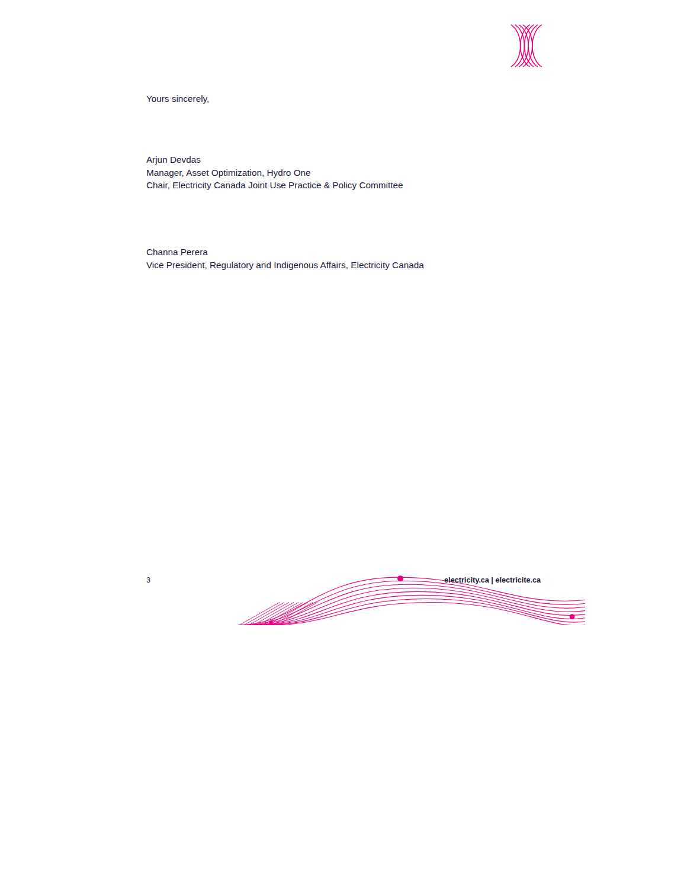Yours sincerely,
Arjun Devdas
Manager, Asset Optimization, Hydro One
Chair, Electricity Canada Joint Use Practice & Policy Committee
Channa Perera
Vice President, Regulatory and Indigenous Affairs, Electricity Canada
3 electricity.ca | electricite.ca